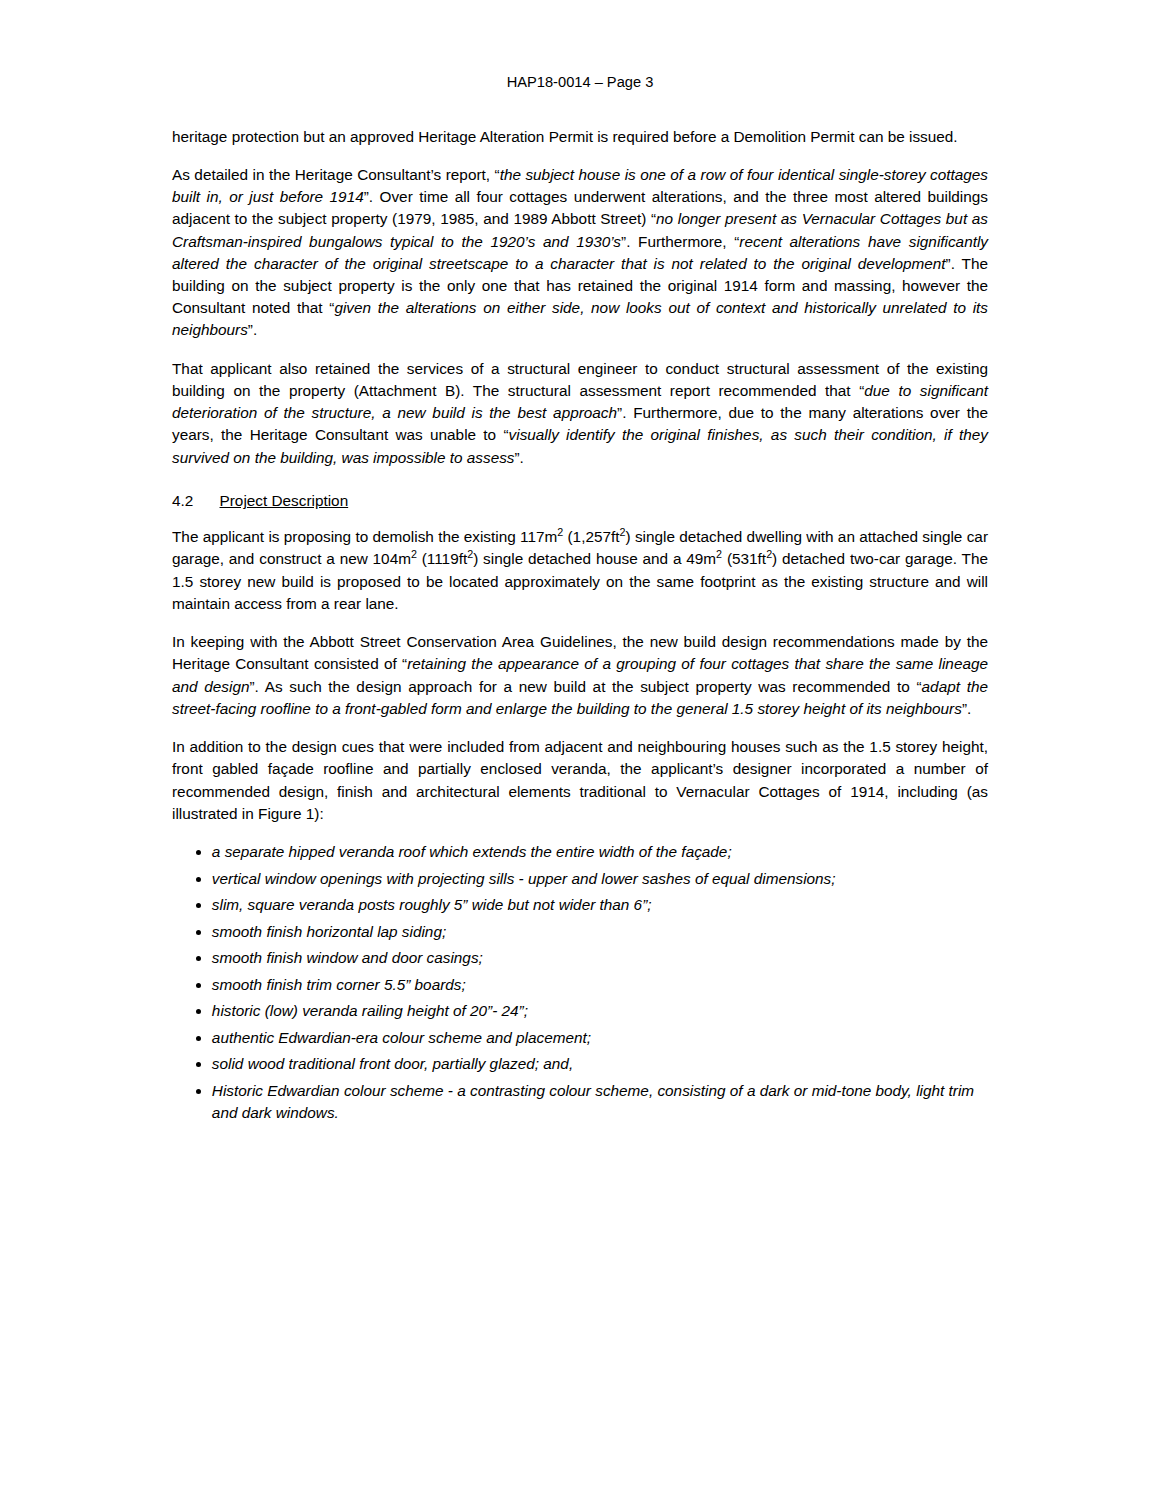HAP18-0014 – Page 3
heritage protection but an approved Heritage Alteration Permit is required before a Demolition Permit can be issued.
As detailed in the Heritage Consultant’s report, “the subject house is one of a row of four identical single-storey cottages built in, or just before 1914”. Over time all four cottages underwent alterations, and the three most altered buildings adjacent to the subject property (1979, 1985, and 1989 Abbott Street) “no longer present as Vernacular Cottages but as Craftsman-inspired bungalows typical to the 1920’s and 1930’s”. Furthermore, “recent alterations have significantly altered the character of the original streetscape to a character that is not related to the original development”. The building on the subject property is the only one that has retained the original 1914 form and massing, however the Consultant noted that “given the alterations on either side, now looks out of context and historically unrelated to its neighbours”.
That applicant also retained the services of a structural engineer to conduct structural assessment of the existing building on the property (Attachment B). The structural assessment report recommended that “due to significant deterioration of the structure, a new build is the best approach”. Furthermore, due to the many alterations over the years, the Heritage Consultant was unable to “visually identify the original finishes, as such their condition, if they survived on the building, was impossible to assess”.
4.2 Project Description
The applicant is proposing to demolish the existing 117m2 (1,257ft2) single detached dwelling with an attached single car garage, and construct a new 104m2 (1119ft2) single detached house and a 49m2 (531ft2) detached two-car garage. The 1.5 storey new build is proposed to be located approximately on the same footprint as the existing structure and will maintain access from a rear lane.
In keeping with the Abbott Street Conservation Area Guidelines, the new build design recommendations made by the Heritage Consultant consisted of “retaining the appearance of a grouping of four cottages that share the same lineage and design”. As such the design approach for a new build at the subject property was recommended to “adapt the street-facing roofline to a front-gabled form and enlarge the building to the general 1.5 storey height of its neighbours”.
In addition to the design cues that were included from adjacent and neighbouring houses such as the 1.5 storey height, front gabled façade roofline and partially enclosed veranda, the applicant’s designer incorporated a number of recommended design, finish and architectural elements traditional to Vernacular Cottages of 1914, including (as illustrated in Figure 1):
a separate hipped veranda roof which extends the entire width of the façade;
vertical window openings with projecting sills - upper and lower sashes of equal dimensions;
slim, square veranda posts roughly 5” wide but not wider than 6”;
smooth finish horizontal lap siding;
smooth finish window and door casings;
smooth finish trim corner 5.5” boards;
historic (low) veranda railing height of 20”- 24”;
authentic Edwardian-era colour scheme and placement;
solid wood traditional front door, partially glazed; and,
Historic Edwardian colour scheme - a contrasting colour scheme, consisting of a dark or mid-tone body, light trim and dark windows.